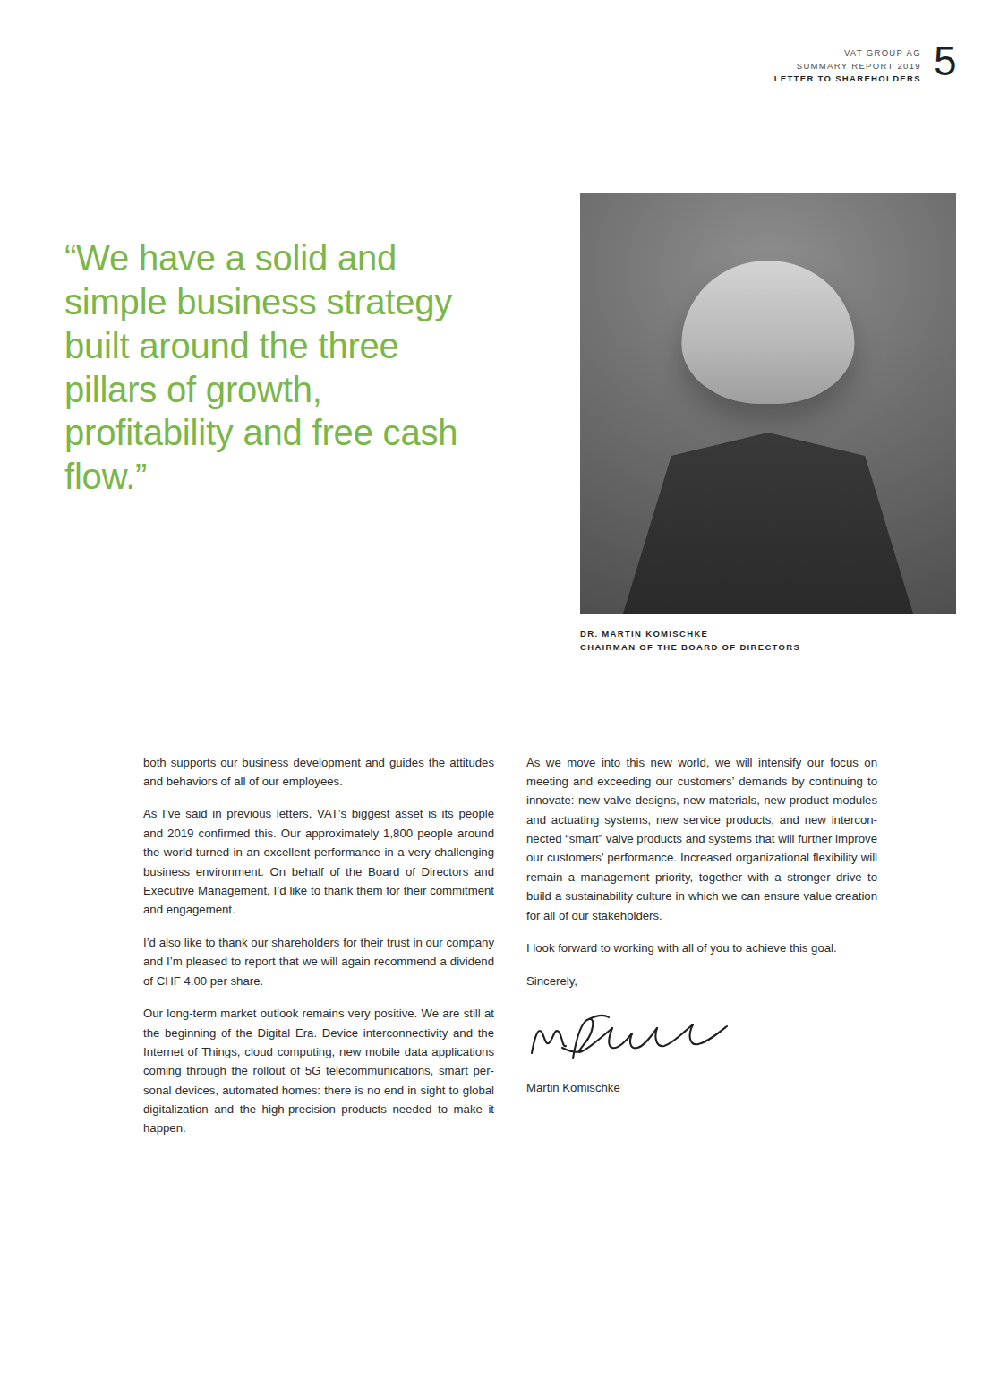VAT Group AG
Summary Report 2019
Letter to Shareholders
5
“We have a solid and simple business strategy built around the three pillars of growth, profitability and free cash flow.”
Dr. Martin Komischke
Chairman of the Board of Directors
both supports our business development and guides the attitudes and behaviors of all of our employees.
As I’ve said in previous letters, VAT’s biggest asset is its people and 2019 confirmed this. Our approximately 1,800 people around the world turned in an excellent performance in a very challenging business environment. On behalf of the Board of Directors and Executive Management, I’d like to thank them for their commitment and engagement.
I’d also like to thank our shareholders for their trust in our company and I’m pleased to report that we will again recommend a dividend of CHF 4.00 per share.
Our long-term market outlook remains very positive. We are still at the beginning of the Digital Era. Device interconnectivity and the Internet of Things, cloud computing, new mobile data applications coming through the rollout of 5G telecommunications, smart personal devices, automated homes: there is no end in sight to global digitalization and the high-precision products needed to make it happen.
As we move into this new world, we will intensify our focus on meeting and exceeding our customers’ demands by continuing to innovate: new valve designs, new materials, new product modules and actuating systems, new service products, and new interconnected “smart” valve products and systems that will further improve our customers’ performance. Increased organizational flexibility will remain a management priority, together with a stronger drive to build a sustainability culture in which we can ensure value creation for all of our stakeholders.
I look forward to working with all of you to achieve this goal.
Sincerely,
Martin Komischke